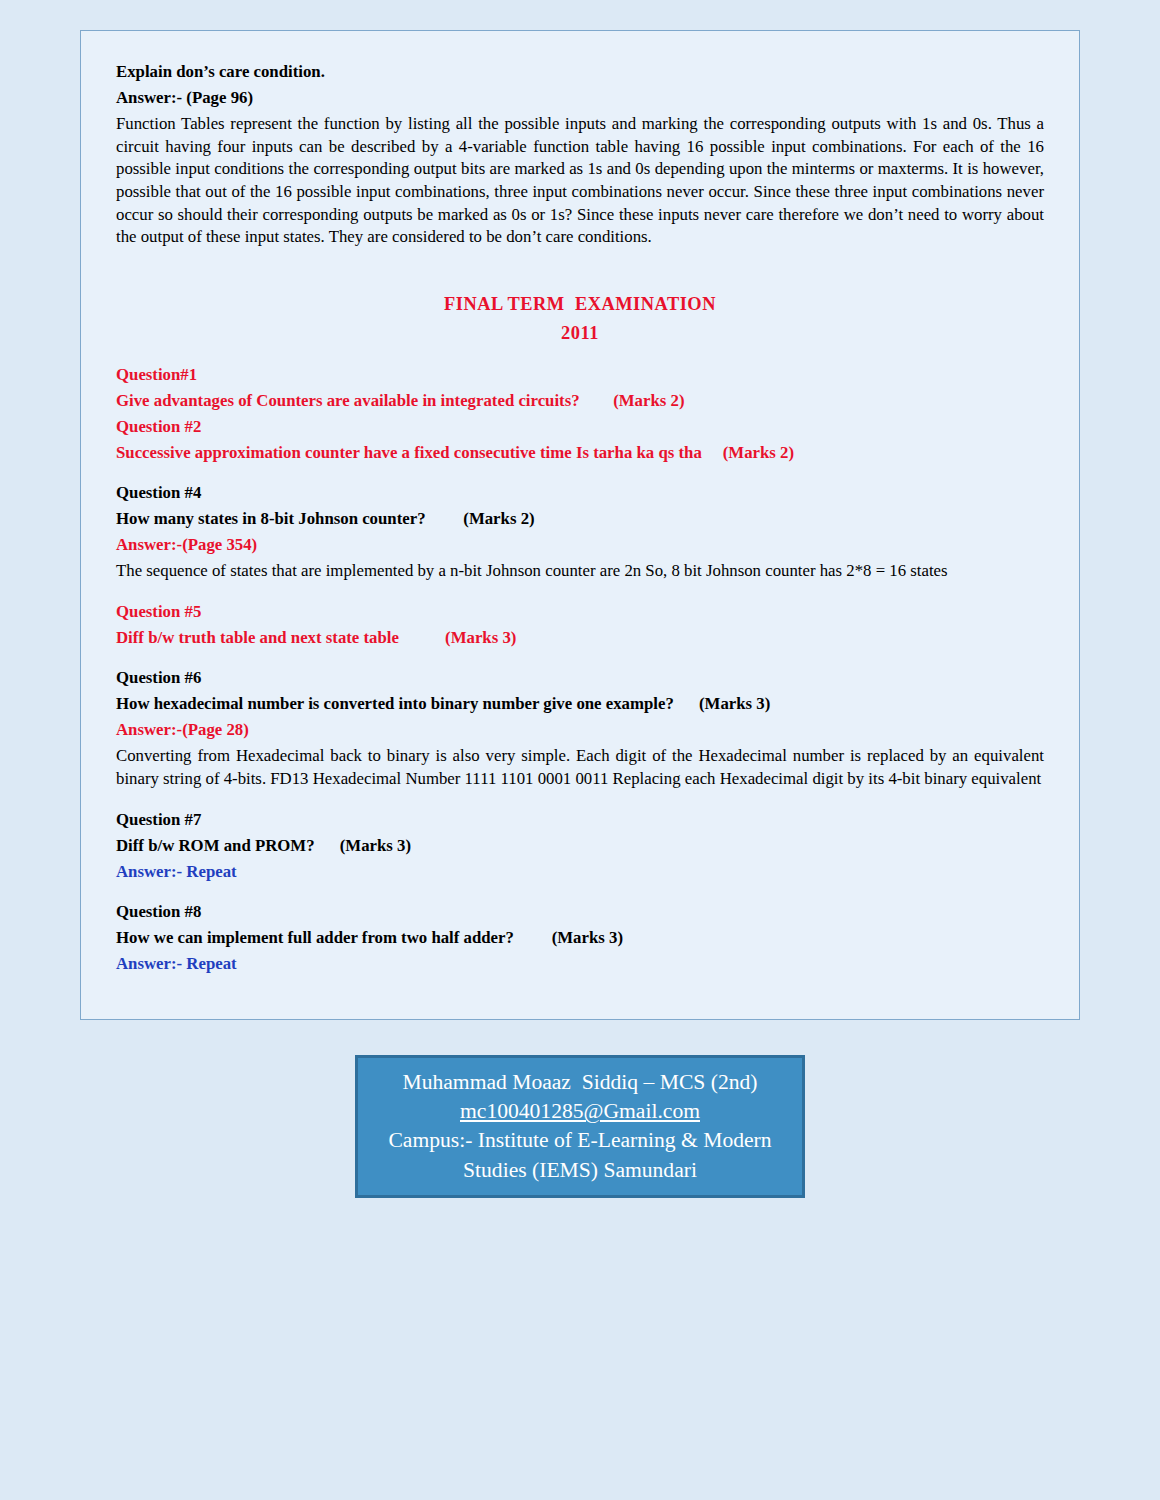Explain don’s care condition.
Answer:- (Page 96)
Function Tables represent the function by listing all the possible inputs and marking the corresponding outputs with 1s and 0s. Thus a circuit having four inputs can be described by a 4-variable function table having 16 possible input combinations. For each of the 16 possible input conditions the corresponding output bits are marked as 1s and 0s depending upon the minterms or maxterms. It is however, possible that out of the 16 possible input combinations, three input combinations never occur. Since these three input combinations never occur so should their corresponding outputs be marked as 0s or 1s? Since these inputs never care therefore we don’t need to worry about the output of these input states. They are considered to be don’t care conditions.
FINAL TERM EXAMINATION
2011
Question#1
Give advantages of Counters are available in integrated circuits? (Marks 2)
Question #2
Successive approximation counter have a fixed consecutive time Is tarha ka qs tha (Marks 2)
Question #4
How many states in 8-bit Johnson counter? (Marks 2)
Answer:-(Page 354)
The sequence of states that are implemented by a n-bit Johnson counter are 2n So, 8 bit Johnson counter has 2*8 = 16 states
Question #5
Diff b/w truth table and next state table (Marks 3)
Question #6
How hexadecimal number is converted into binary number give one example? (Marks 3)
Answer:-(Page 28)
Converting from Hexadecimal back to binary is also very simple. Each digit of the Hexadecimal number is replaced by an equivalent binary string of 4-bits. FD13 Hexadecimal Number 1111 1101 0001 0011 Replacing each Hexadecimal digit by its 4-bit binary equivalent
Question #7
Diff b/w ROM and PROM? (Marks 3)
Answer:- Repeat
Question #8
How we can implement full adder from two half adder? (Marks 3)
Answer:- Repeat
Muhammad Moaaz Siddiq – MCS (2nd) mc100401285@Gmail.com Campus:- Institute of E-Learning & Modern Studies (IEMS) Samundari